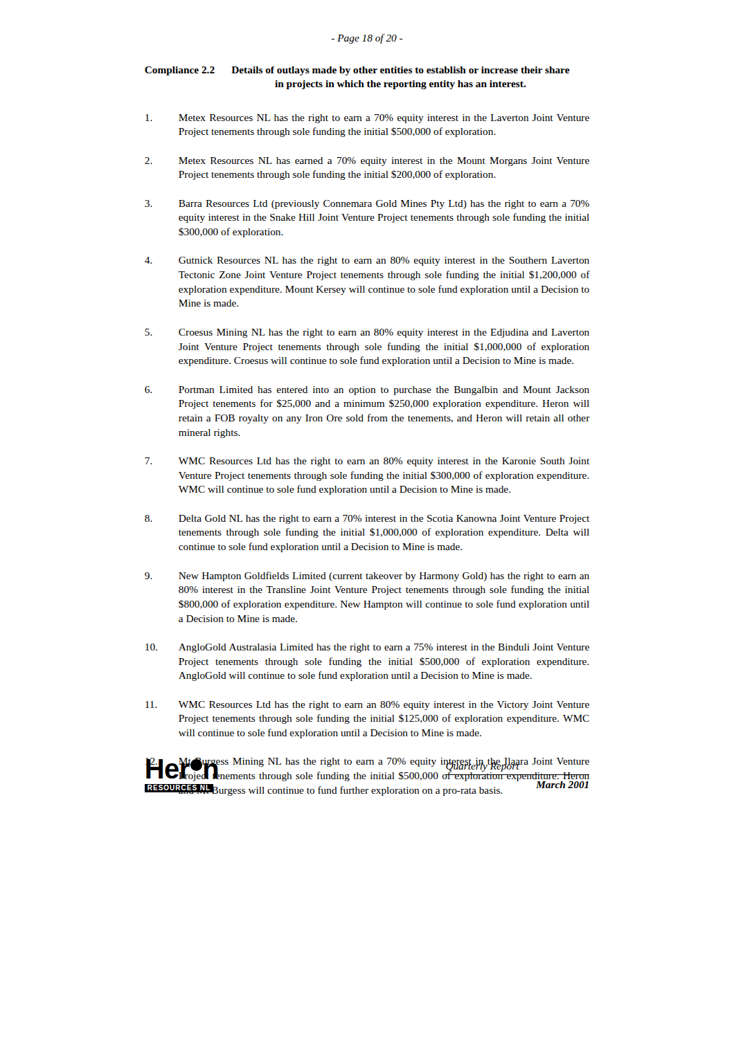- Page 18 of 20 -
Compliance 2.2 Details of outlays made by other entities to establish or increase their share in projects in which the reporting entity has an interest.
Metex Resources NL has the right to earn a 70% equity interest in the Laverton Joint Venture Project tenements through sole funding the initial $500,000 of exploration.
Metex Resources NL has earned a 70% equity interest in the Mount Morgans Joint Venture Project tenements through sole funding the initial $200,000 of exploration.
Barra Resources Ltd (previously Connemara Gold Mines Pty Ltd) has the right to earn a 70% equity interest in the Snake Hill Joint Venture Project tenements through sole funding the initial $300,000 of exploration.
Gutnick Resources NL has the right to earn an 80% equity interest in the Southern Laverton Tectonic Zone Joint Venture Project tenements through sole funding the initial $1,200,000 of exploration expenditure. Mount Kersey will continue to sole fund exploration until a Decision to Mine is made.
Croesus Mining NL has the right to earn an 80% equity interest in the Edjudina and Laverton Joint Venture Project tenements through sole funding the initial $1,000,000 of exploration expenditure. Croesus will continue to sole fund exploration until a Decision to Mine is made.
Portman Limited has entered into an option to purchase the Bungalbin and Mount Jackson Project tenements for $25,000 and a minimum $250,000 exploration expenditure. Heron will retain a FOB royalty on any Iron Ore sold from the tenements, and Heron will retain all other mineral rights.
WMC Resources Ltd has the right to earn an 80% equity interest in the Karonie South Joint Venture Project tenements through sole funding the initial $300,000 of exploration expenditure. WMC will continue to sole fund exploration until a Decision to Mine is made.
Delta Gold NL has the right to earn a 70% interest in the Scotia Kanowna Joint Venture Project tenements through sole funding the initial $1,000,000 of exploration expenditure. Delta will continue to sole fund exploration until a Decision to Mine is made.
New Hampton Goldfields Limited (current takeover by Harmony Gold) has the right to earn an 80% interest in the Transline Joint Venture Project tenements through sole funding the initial $800,000 of exploration expenditure. New Hampton will continue to sole fund exploration until a Decision to Mine is made.
AngloGold Australasia Limited has the right to earn a 75% interest in the Binduli Joint Venture Project tenements through sole funding the initial $500,000 of exploration expenditure. AngloGold will continue to sole fund exploration until a Decision to Mine is made.
WMC Resources Ltd has the right to earn an 80% equity interest in the Victory Joint Venture Project tenements through sole funding the initial $125,000 of exploration expenditure. WMC will continue to sole fund exploration until a Decision to Mine is made.
Mt Burgess Mining NL has the right to earn a 70% equity interest in the Ilaara Joint Venture Project tenements through sole funding the initial $500,000 of exploration expenditure. Heron and Mt Burgess will continue to fund further exploration on a pro-rata basis.
Her n
RESOURCES NL
Quarterly Report
March 2001